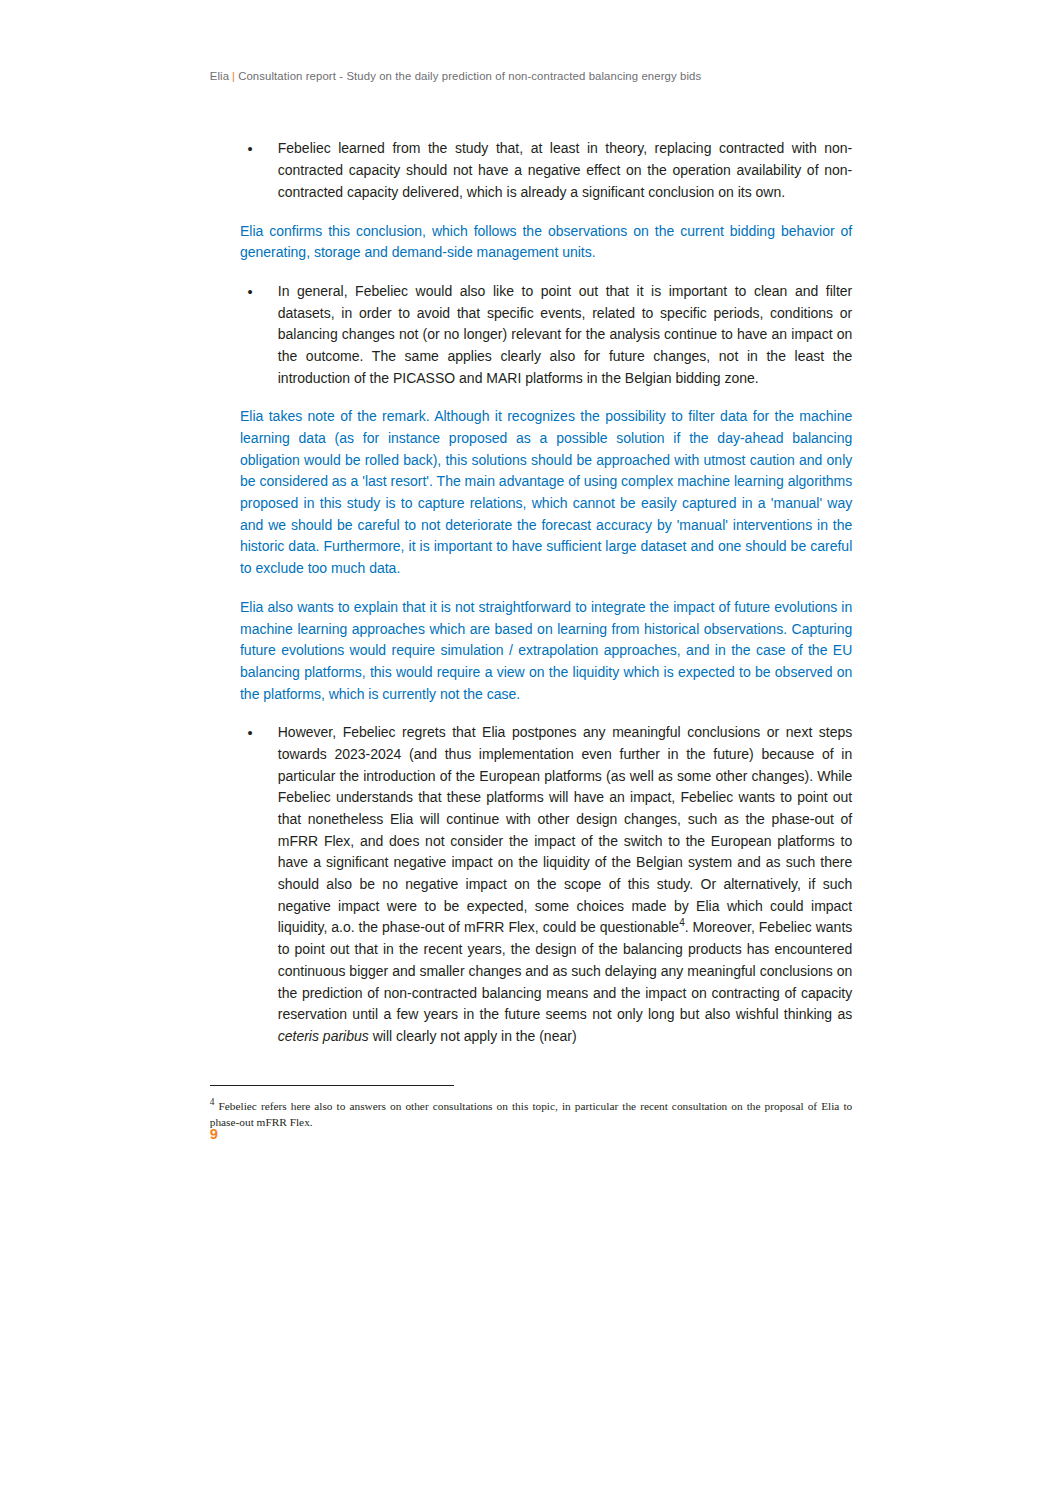Elia|Consultation report - Study on the daily prediction of non-contracted balancing energy bids
Febeliec learned from the study that, at least in theory, replacing contracted with non-contracted capacity should not have a negative effect on the operation availability of non-contracted capacity delivered, which is already a significant conclusion on its own.
Elia confirms this conclusion, which follows the observations on the current bidding behavior of generating, storage and demand-side management units.
In general, Febeliec would also like to point out that it is important to clean and filter datasets, in order to avoid that specific events, related to specific periods, conditions or balancing changes not (or no longer) relevant for the analysis continue to have an impact on the outcome. The same applies clearly also for future changes, not in the least the introduction of the PICASSO and MARI platforms in the Belgian bidding zone.
Elia takes note of the remark. Although it recognizes the possibility to filter data for the machine learning data (as for instance proposed as a possible solution if the day-ahead balancing obligation would be rolled back), this solutions should be approached with utmost caution and only be considered as a 'last resort'. The main advantage of using complex machine learning algorithms proposed in this study is to capture relations, which cannot be easily captured in a 'manual' way and we should be careful to not deteriorate the forecast accuracy by 'manual' interventions in the historic data. Furthermore, it is important to have sufficient large dataset and one should be careful to exclude too much data.
Elia also wants to explain that it is not straightforward to integrate the impact of future evolutions in machine learning approaches which are based on learning from historical observations. Capturing future evolutions would require simulation / extrapolation approaches, and in the case of the EU balancing platforms, this would require a view on the liquidity which is expected to be observed on the platforms, which is currently not the case.
However, Febeliec regrets that Elia postpones any meaningful conclusions or next steps towards 2023-2024 (and thus implementation even further in the future) because of in particular the introduction of the European platforms (as well as some other changes). While Febeliec understands that these platforms will have an impact, Febeliec wants to point out that nonetheless Elia will continue with other design changes, such as the phase-out of mFRR Flex, and does not consider the impact of the switch to the European platforms to have a significant negative impact on the liquidity of the Belgian system and as such there should also be no negative impact on the scope of this study. Or alternatively, if such negative impact were to be expected, some choices made by Elia which could impact liquidity, a.o. the phase-out of mFRR Flex, could be questionable4. Moreover, Febeliec wants to point out that in the recent years, the design of the balancing products has encountered continuous bigger and smaller changes and as such delaying any meaningful conclusions on the prediction of non-contracted balancing means and the impact on contracting of capacity reservation until a few years in the future seems not only long but also wishful thinking as ceteris paribus will clearly not apply in the (near)
4 Febeliec refers here also to answers on other consultations on this topic, in particular the recent consultation on the proposal of Elia to phase-out mFRR Flex.
9